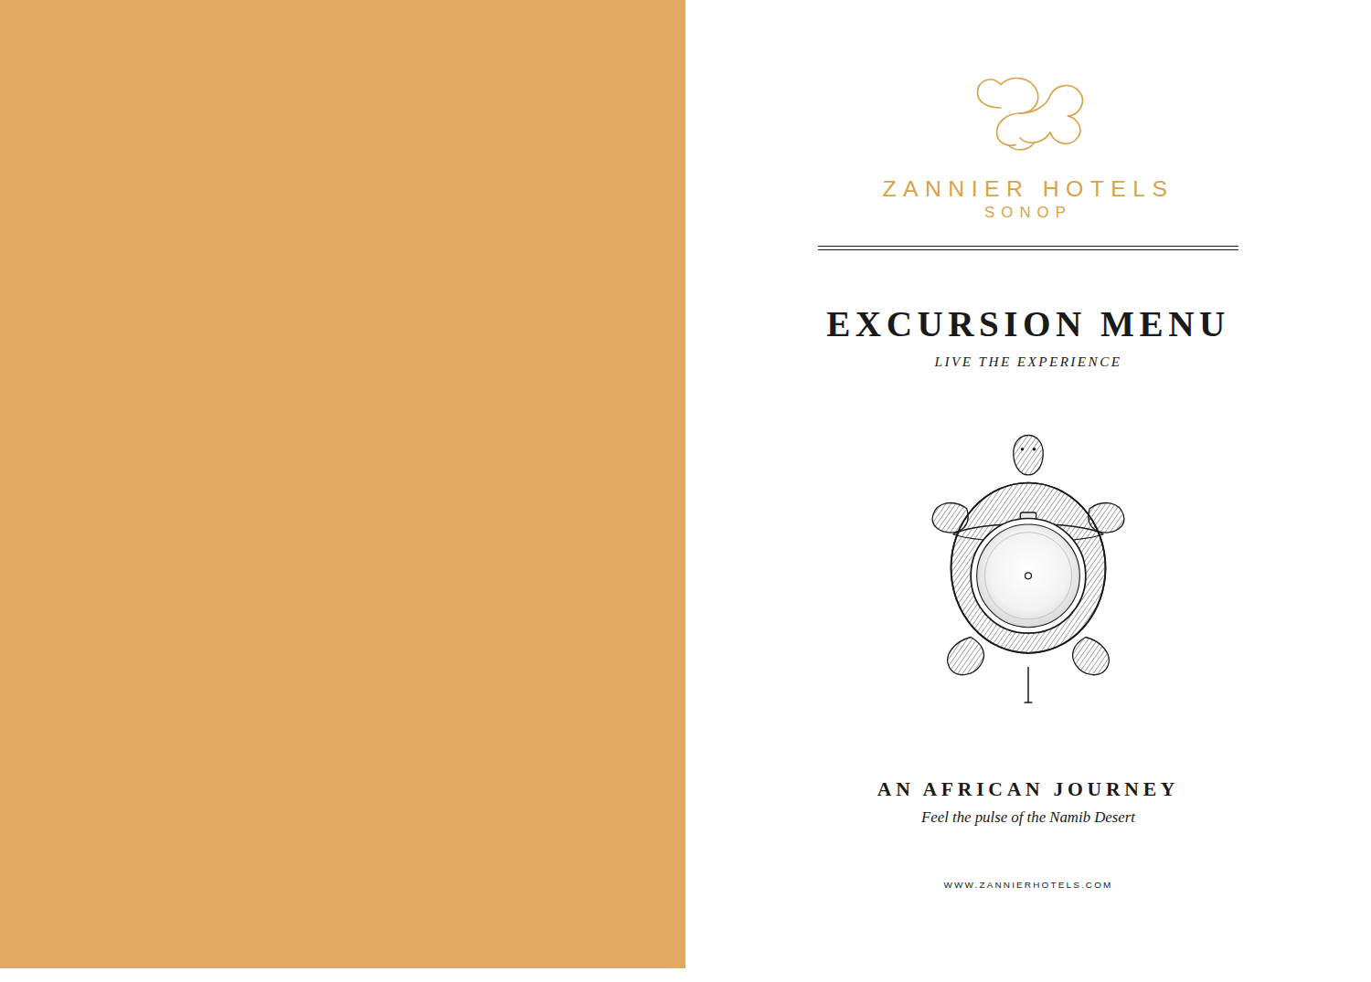Zannier Hotels
Sonop
Excursion Menu
Live the Experience
An African Journey
Feel the pulse of the Namib Desert
www.zannierhotels.com